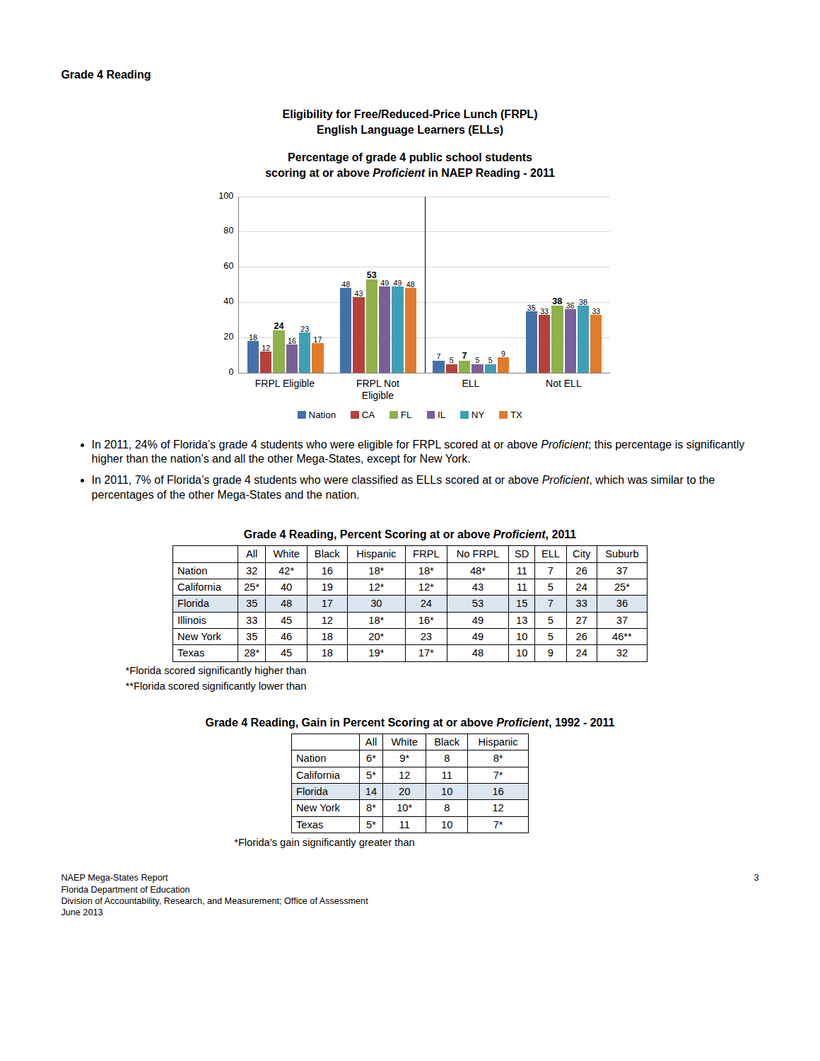Grade 4 Reading
Eligibility for Free/Reduced-Price Lunch (FRPL)
English Language Learners (ELLs) Percentage of grade 4 public school students
scoring at or above Proficient in NAEP Reading - 2011
100
80
60
40
20
0
18
12
24
16
23
17
48
43
53
49
49
48
7
5
7
5
5
9
35
33
38
36
38
33
FRPL Eligible
FRPL Not
Eligible
ELL
Not ELL
Nation CA FL IL NY TX
In 2011, 24% of Florida’s grade 4 students who were eligible for FRPL scored at or above Proficient; this percentage is significantly higher than the nation’s and all the other Mega-States, except for New York.
In 2011, 7% of Florida’s grade 4 students who were classified as ELLs scored at or above Proficient, which was similar to the percentages of the other Mega-States and the nation.
Grade 4 Reading, Percent Scoring at or above Proficient, 2011
| | All | White | Black | Hispanic | FRPL | No FRPL | SD | ELL | City | Suburb |
| --- | --- | --- | --- | --- | --- | --- | --- | --- | --- | --- |
| Nation | 32 | 42* | 16 | 18* | 18* | 48* | 11 | 7 | 26 | 37 |
| California | 25* | 40 | 19 | 12* | 12* | 43 | 11 | 5 | 24 | 25* |
| Florida | 35 | 48 | 17 | 30 | 24 | 53 | 15 | 7 | 33 | 36 |
| Illinois | 33 | 45 | 12 | 18* | 16* | 49 | 13 | 5 | 27 | 37 |
| New York | 35 | 46 | 18 | 20* | 23 | 49 | 10 | 5 | 26 | 46** |
| Texas | 28* | 45 | 18 | 19* | 17* | 48 | 10 | 9 | 24 | 32 |
*Florida scored significantly higher than
**Florida scored significantly lower than
Grade 4 Reading, Gain in Percent Scoring at or above Proficient, 1992 - 2011
| | All | White | Black | Hispanic |
| --- | --- | --- | --- | --- |
| Nation | 6* | 9* | 8 | 8* |
| California | 5* | 12 | 11 | 7* |
| Florida | 14 | 20 | 10 | 16 |
| New York | 8* | 10* | 8 | 12 |
| Texas | 5* | 11 | 10 | 7* |
*Florida’s gain significantly greater than
3 NAEP Mega-States Report
Florida Department of Education
Division of Accountability, Research, and Measurement; Office of Assessment
June 2013